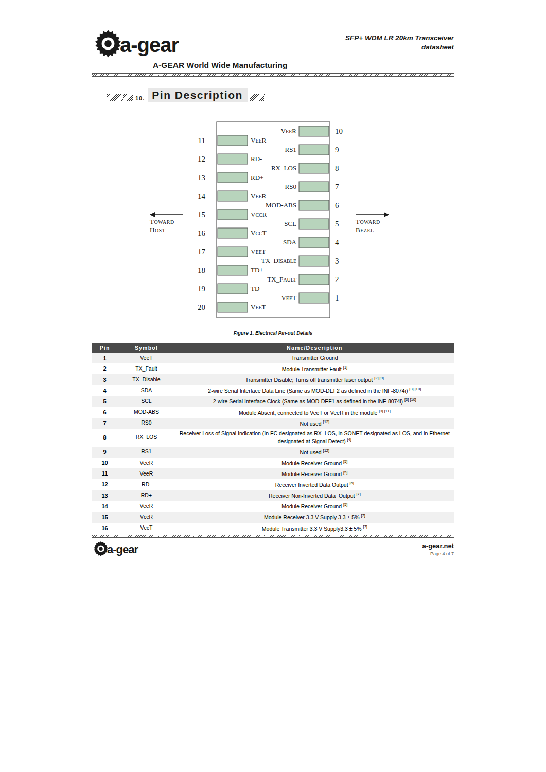a-gear
SFP+ WDM LR 20km Transceiver
datasheet
A-GEAR World Wide Manufacturing
10.
Pin Description
VEER 10 RS1 9 RX_LOS 8 RS0 7 MOD-ABS 6 SCL 5 SDA 4 TX_DISABLE 3 TX_FAULT 2 VEET 1 VEER 11 RD- 12 RD+ 13 VEER 14 VCCR 15 VCCT 16 VEET 17 TD+ 18 TD- 19 VEET 20 TOWARD HOST TOWARD BEZEL
Figure 1. Electrical Pin-out Details
| Pin | Symbol | Name/Description |
| --- | --- | --- |
| 1 | VeeT | Transmitter Ground |
| 2 | TX_Fault | Module Transmitter Fault [1] |
| 3 | TX_Disable | Transmitter Disable; Turns off transmitter laser output [2] [9] |
| 4 | SDA | 2-wire Serial Interface Data Line (Same as MOD-DEF2 as defined in the INF-8074i) [3] [10] |
| 5 | SCL | 2-wire Serial Interface Clock (Same as MOD-DEF1 as defined in the INF-8074i) [3] [10] |
| 6 | MOD-ABS | Module Absent, connected to VeeT or VeeR in the module [3] [11] |
| 7 | RS0 | Not used [12] |
| 8 | RX_LOS | Receiver Loss of Signal Indication (In FC designated as RX_LOS, in SONET designated as LOS, and in Ethernet designated at Signal Detect) [4] |
| 9 | RS1 | Not used [12] |
| 10 | VeeR | Module Receiver Ground [5] |
| 11 | VeeR | Module Receiver Ground [5] |
| 12 | RD- | Receiver Inverted Data Output [6] |
| 13 | RD+ | Receiver Non-Inverted Data Output [7] |
| 14 | VeeR | Module Receiver Ground [5] |
| 15 | VccR | Module Receiver 3.3 V Supply 3.3 ± 5% [7] |
| 16 | VccT | Module Transmitter 3.3 V Supply3.3 ± 5% [7] |
a-gear
a-gear.net
Page 4 of 7